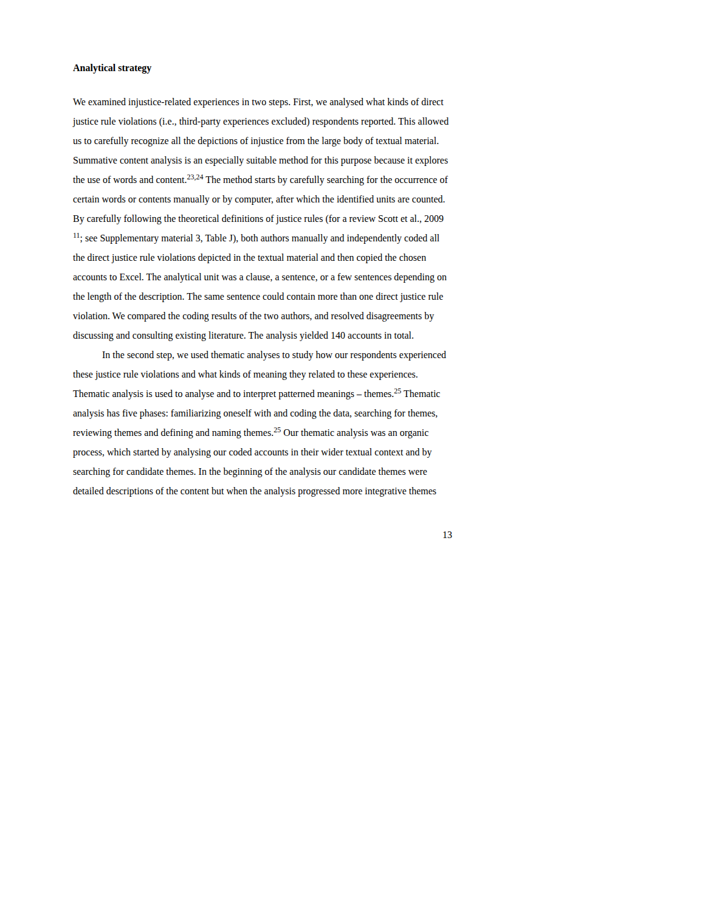Analytical strategy
We examined injustice-related experiences in two steps. First, we analysed what kinds of direct justice rule violations (i.e., third-party experiences excluded) respondents reported. This allowed us to carefully recognize all the depictions of injustice from the large body of textual material. Summative content analysis is an especially suitable method for this purpose because it explores the use of words and content.23,24 The method starts by carefully searching for the occurrence of certain words or contents manually or by computer, after which the identified units are counted. By carefully following the theoretical definitions of justice rules (for a review Scott et al., 2009 11; see Supplementary material 3, Table J), both authors manually and independently coded all the direct justice rule violations depicted in the textual material and then copied the chosen accounts to Excel. The analytical unit was a clause, a sentence, or a few sentences depending on the length of the description. The same sentence could contain more than one direct justice rule violation. We compared the coding results of the two authors, and resolved disagreements by discussing and consulting existing literature. The analysis yielded 140 accounts in total.
In the second step, we used thematic analyses to study how our respondents experienced these justice rule violations and what kinds of meaning they related to these experiences. Thematic analysis is used to analyse and to interpret patterned meanings – themes.25 Thematic analysis has five phases: familiarizing oneself with and coding the data, searching for themes, reviewing themes and defining and naming themes.25 Our thematic analysis was an organic process, which started by analysing our coded accounts in their wider textual context and by searching for candidate themes. In the beginning of the analysis our candidate themes were detailed descriptions of the content but when the analysis progressed more integrative themes
13